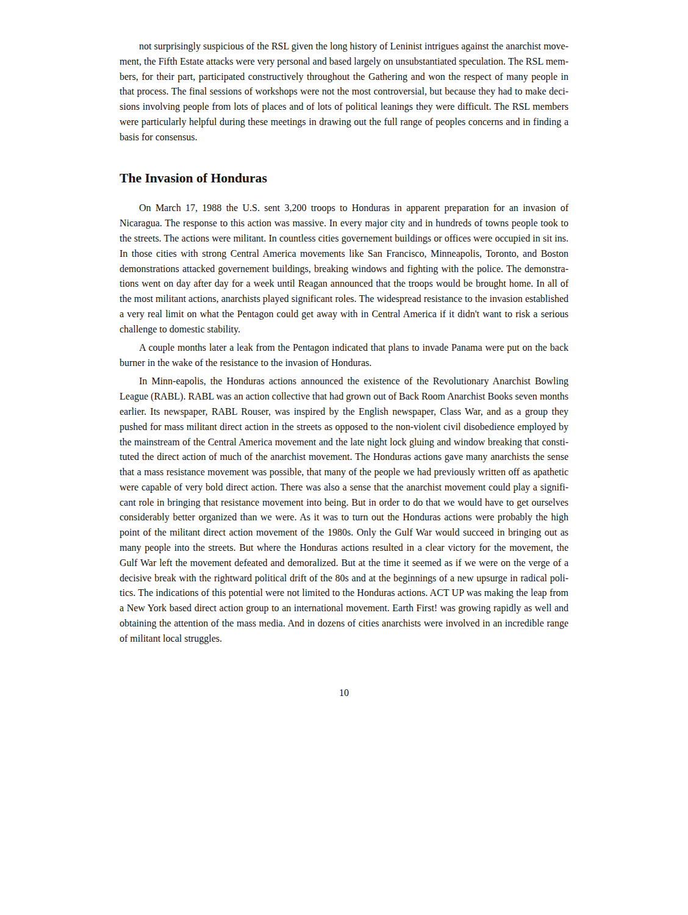not surprisingly suspicious of the RSL given the long history of Leninist intrigues against the anarchist movement, the Fifth Estate attacks were very personal and based largely on unsubstantiated speculation. The RSL members, for their part, participated constructively throughout the Gathering and won the respect of many people in that process. The final sessions of workshops were not the most controversial, but because they had to make decisions involving people from lots of places and of lots of political leanings they were difficult. The RSL members were particularly helpful during these meetings in drawing out the full range of peoples concerns and in finding a basis for consensus.
The Invasion of Honduras
On March 17, 1988 the U.S. sent 3,200 troops to Honduras in apparent preparation for an invasion of Nicaragua. The response to this action was massive. In every major city and in hundreds of towns people took to the streets. The actions were militant. In countless cities governement buildings or offices were occupied in sit ins. In those cities with strong Central America movements like San Francisco, Minneapolis, Toronto, and Boston demonstrations attacked governement buildings, breaking windows and fighting with the police. The demonstrations went on day after day for a week until Reagan announced that the troops would be brought home. In all of the most militant actions, anarchists played significant roles. The widespread resistance to the invasion established a very real limit on what the Pentagon could get away with in Central America if it didn't want to risk a serious challenge to domestic stability.
A couple months later a leak from the Pentagon indicated that plans to invade Panama were put on the back burner in the wake of the resistance to the invasion of Honduras.
In Minn-eapolis, the Honduras actions announced the existence of the Revolutionary Anarchist Bowling League (RABL). RABL was an action collective that had grown out of Back Room Anarchist Books seven months earlier. Its newspaper, RABL Rouser, was inspired by the English newspaper, Class War, and as a group they pushed for mass militant direct action in the streets as opposed to the non-violent civil disobedience employed by the mainstream of the Central America movement and the late night lock gluing and window breaking that constituted the direct action of much of the anarchist movement. The Honduras actions gave many anarchists the sense that a mass resistance movement was possible, that many of the people we had previously written off as apathetic were capable of very bold direct action. There was also a sense that the anarchist movement could play a significant role in bringing that resistance movement into being. But in order to do that we would have to get ourselves considerably better organized than we were. As it was to turn out the Honduras actions were probably the high point of the militant direct action movement of the 1980s. Only the Gulf War would succeed in bringing out as many people into the streets. But where the Honduras actions resulted in a clear victory for the movement, the Gulf War left the movement defeated and demoralized. But at the time it seemed as if we were on the verge of a decisive break with the rightward political drift of the 80s and at the beginnings of a new upsurge in radical politics. The indications of this potential were not limited to the Honduras actions. ACT UP was making the leap from a New York based direct action group to an international movement. Earth First! was growing rapidly as well and obtaining the attention of the mass media. And in dozens of cities anarchists were involved in an incredible range of militant local struggles.
10